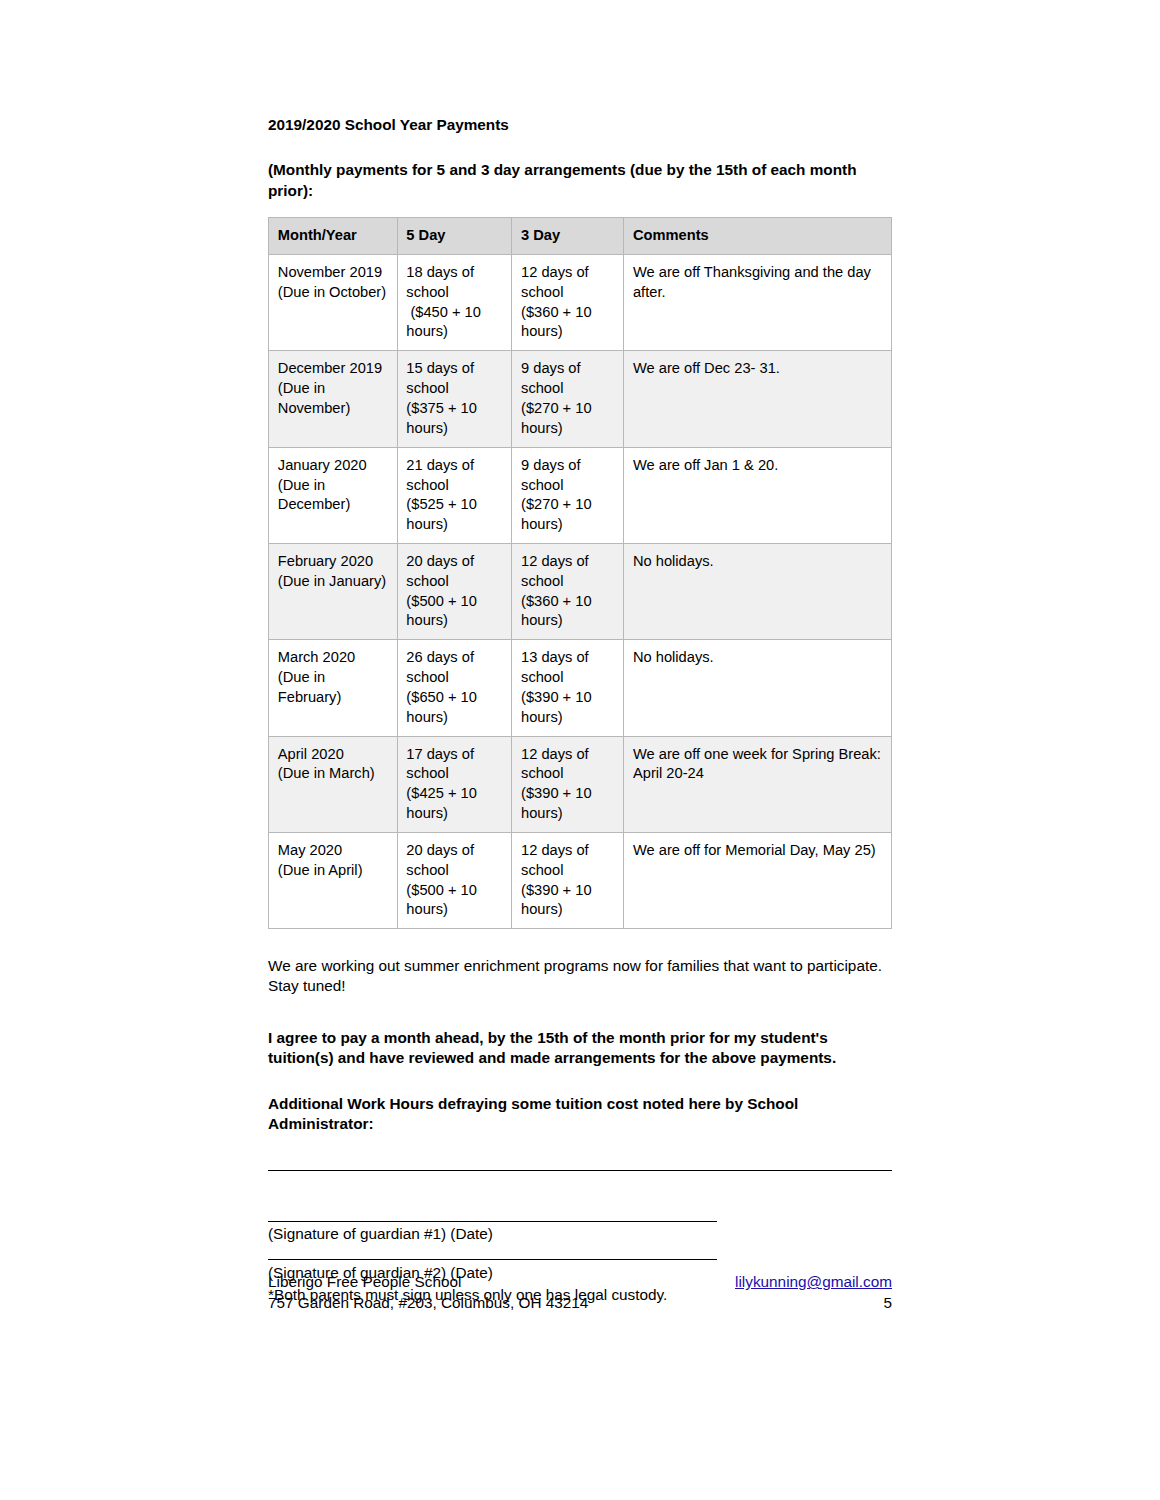2019/2020 School Year Payments
(Monthly payments for 5 and 3 day arrangements (due by the 15th of each month prior):
| Month/Year | 5 Day | 3 Day | Comments |
| --- | --- | --- | --- |
| November 2019 (Due in October) | 18 days of school ($450 + 10 hours) | 12 days of school ($360 + 10 hours) | We are off Thanksgiving and the day after. |
| December 2019 (Due in November) | 15 days of school ($375 + 10 hours) | 9 days of school ($270 + 10 hours) | We are off Dec 23- 31. |
| January 2020 (Due in December) | 21 days of school ($525 + 10 hours) | 9 days of school ($270 + 10 hours) | We are off Jan 1 & 20. |
| February 2020 (Due in January) | 20 days of school ($500 + 10 hours) | 12 days of school ($360 + 10 hours) | No holidays. |
| March 2020 (Due in February) | 26 days of school ($650 + 10 hours) | 13 days of school ($390 + 10 hours) | No holidays. |
| April 2020 (Due in March) | 17 days of school ($425 + 10 hours) | 12 days of school ($390 + 10 hours) | We are off one week for Spring Break: April 20-24 |
| May 2020 (Due in April) | 20 days of school ($500 + 10 hours) | 12 days of school ($390 + 10 hours) | We are off for Memorial Day, May 25) |
We are working out summer enrichment programs now for families that want to participate. Stay tuned!
I agree to pay a month ahead, by the 15th of the month prior for my student's tuition(s) and have reviewed and made arrangements for the above payments.
Additional Work Hours defraying some tuition cost noted here by School Administrator:
(Signature of guardian #1) (Date)
(Signature of guardian #2) (Date)
*Both parents must sign unless only one has legal custody.
Liberigo Free People School
757 Garden Road, #203, Columbus, OH 43214
lilykunning@gmail.com
5